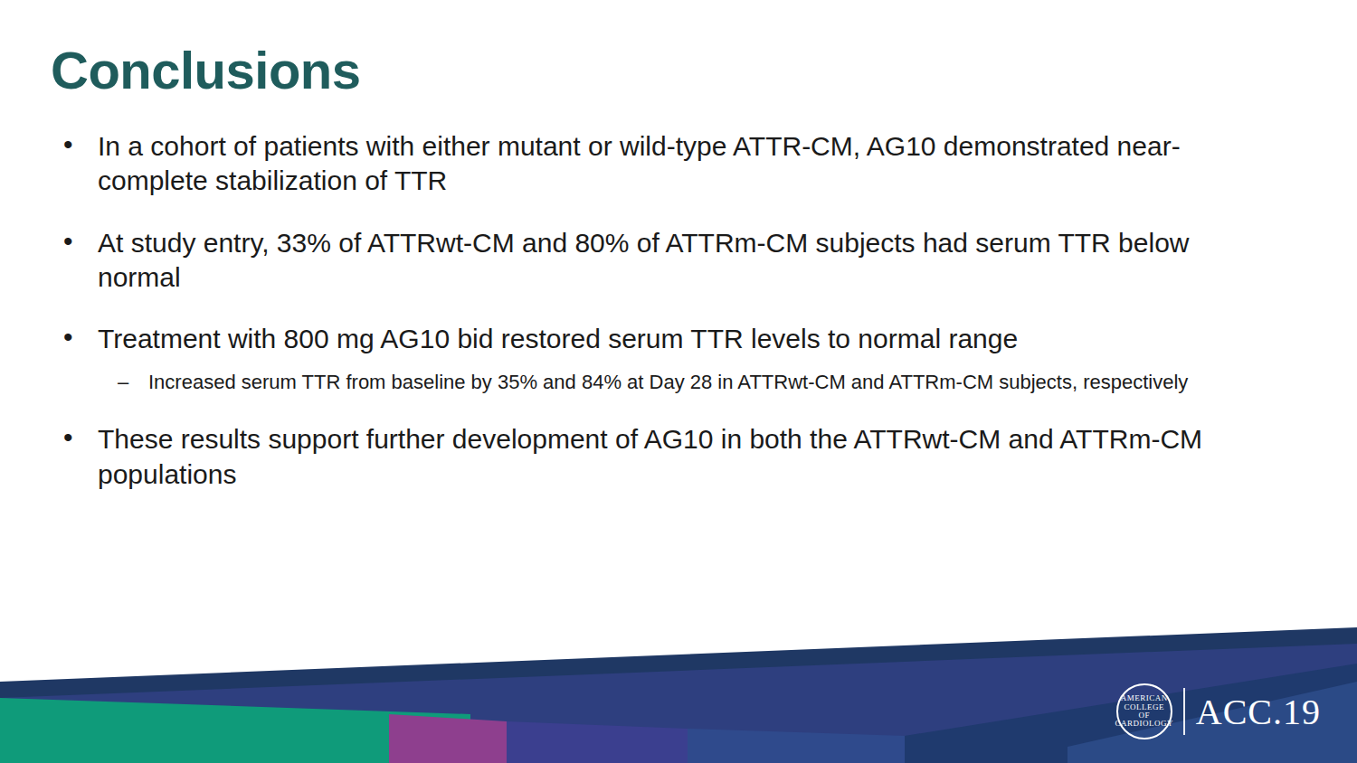Conclusions
In a cohort of patients with either mutant or wild-type ATTR-CM, AG10 demonstrated near-complete stabilization of TTR
At study entry, 33% of ATTRwt-CM and 80% of ATTRm-CM subjects had serum TTR below normal
Treatment with 800 mg AG10 bid restored serum TTR levels to normal range
Increased serum TTR from baseline by 35% and 84% at Day 28 in ATTRwt-CM and ATTRm-CM subjects, respectively
These results support further development of AG10 in both the ATTRwt-CM and ATTRm-CM populations
AMERICAN
COLLEGE
OF
CARDIOLOGY
ACC.19